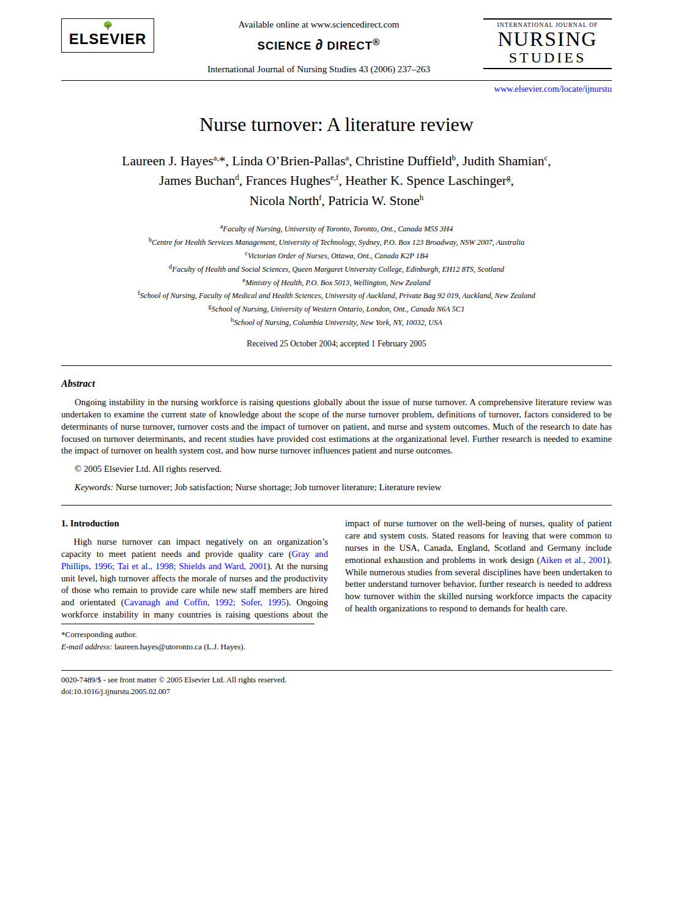🌳 ELSEVIER
Available online at www.sciencedirect.com
SCIENCE ∂ DIRECT®
International Journal of Nursing Studies 43 (2006) 237–263
International Journal of
NURSING
STUDIES
www.elsevier.com/locate/ijnurstu
Nurse turnover: A literature review
Laureen J. Hayesa,*, Linda O’Brien-Pallasa, Christine Duffieldb, Judith Shamianc,
James Buchand, Frances Hughese,f, Heather K. Spence Laschingerg,
Nicola Northf, Patricia W. Stoneh
aFaculty of Nursing, University of Toronto, Toronto, Ont., Canada M5S 3H4
bCentre for Health Services Management, University of Technology, Sydney, P.O. Box 123 Broadway, NSW 2007, Australia
cVictorian Order of Nurses, Ottawa, Ont., Canada K2P 1B4
dFaculty of Health and Social Sciences, Queen Margaret University College, Edinburgh, EH12 8TS, Scotland
eMinistry of Health, P.O. Box 5013, Wellington, New Zealand
fSchool of Nursing, Faculty of Medical and Health Sciences, University of Auckland, Private Bag 92 019, Auckland, New Zealand
gSchool of Nursing, University of Western Ontario, London, Ont., Canada N6A 5C1
hSchool of Nursing, Columbia University, New York, NY, 10032, USA
Received 25 October 2004; accepted 1 February 2005
Abstract
Ongoing instability in the nursing workforce is raising questions globally about the issue of nurse turnover. A comprehensive literature review was undertaken to examine the current state of knowledge about the scope of the nurse turnover problem, definitions of turnover, factors considered to be determinants of nurse turnover, turnover costs and the impact of turnover on patient, and nurse and system outcomes. Much of the research to date has focused on turnover determinants, and recent studies have provided cost estimations at the organizational level. Further research is needed to examine the impact of turnover on health system cost, and how nurse turnover influences patient and nurse outcomes.
© 2005 Elsevier Ltd. All rights reserved.
Keywords: Nurse turnover; Job satisfaction; Nurse shortage; Job turnover literature; Literature review
1. Introduction
High nurse turnover can impact negatively on an organization’s capacity to meet patient needs and provide quality care (Gray and Phillips, 1996; Tai et al., 1998; Shields and Ward, 2001). At the nursing unit level, high turnover affects the morale of nurses and the productivity of those who remain to provide care while new staff members are hired and orientated (Cavanagh and Coffin, 1992; Sofer, 1995). Ongoing workforce instability in many countries is raising questions about the impact of nurse turnover on the well-being of nurses, quality of patient care and system costs. Stated reasons for leaving that were common to nurses in the USA, Canada, England, Scotland and Germany include emotional exhaustion and problems in work design (Aiken et al., 2001). While numerous studies from several disciplines have been undertaken to better understand turnover behavior, further research is needed to address how turnover within the skilled nursing workforce impacts the capacity of health organizations to respond to demands for health care.
*Corresponding author.
E-mail address: laureen.hayes@utoronto.ca (L.J. Hayes).
0020-7489/$ - see front matter © 2005 Elsevier Ltd. All rights reserved.
doi:10.1016/j.ijnurstu.2005.02.007